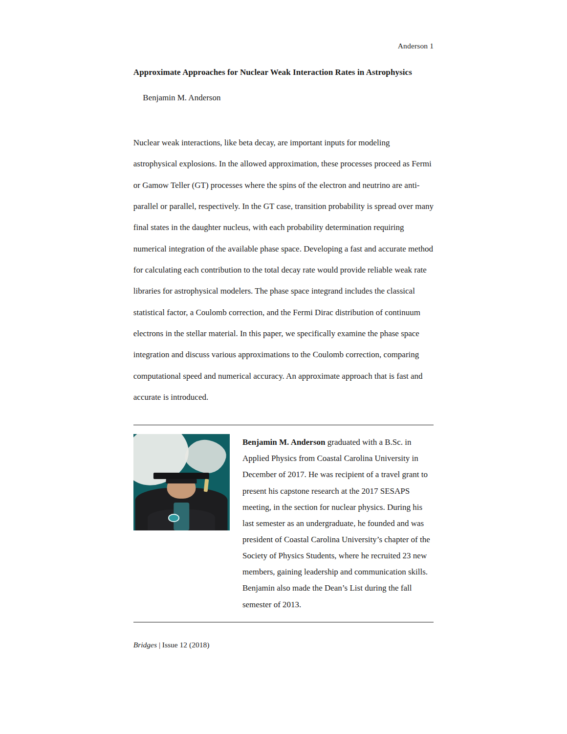Anderson 1
Approximate Approaches for Nuclear Weak Interaction Rates in Astrophysics
Benjamin M. Anderson
Nuclear weak interactions, like beta decay, are important inputs for modeling astrophysical explosions. In the allowed approximation, these processes proceed as Fermi or Gamow Teller (GT) processes where the spins of the electron and neutrino are anti-parallel or parallel, respectively. In the GT case, transition probability is spread over many final states in the daughter nucleus, with each probability determination requiring numerical integration of the available phase space. Developing a fast and accurate method for calculating each contribution to the total decay rate would provide reliable weak rate libraries for astrophysical modelers. The phase space integrand includes the classical statistical factor, a Coulomb correction, and the Fermi Dirac distribution of continuum electrons in the stellar material. In this paper, we specifically examine the phase space integration and discuss various approximations to the Coulomb correction, comparing computational speed and numerical accuracy. An approximate approach that is fast and accurate is introduced.
Benjamin M. Anderson graduated with a B.Sc. in Applied Physics from Coastal Carolina University in December of 2017. He was recipient of a travel grant to present his capstone research at the 2017 SESAPS meeting, in the section for nuclear physics. During his last semester as an undergraduate, he founded and was president of Coastal Carolina University’s chapter of the Society of Physics Students, where he recruited 23 new members, gaining leadership and communication skills. Benjamin also made the Dean’s List during the fall semester of 2013.
Bridges | Issue 12 (2018)